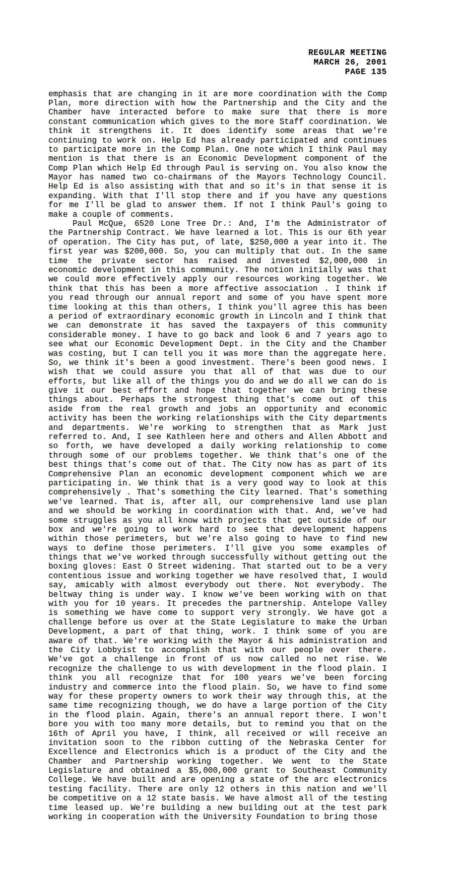REGULAR MEETING
MARCH 26, 2001
PAGE 135
emphasis that are changing in it are more coordination with the Comp Plan, more direction with how the Partnership and the City and the Chamber have interacted before to make sure that there is more constant communication which gives to the more Staff coordination. We think it strengthens it. It does identify some areas that we're continuing to work on. Help Ed has already participated and continues to participate more in the Comp Plan. One note which I think Paul may mention is that there is an Economic Development component of the Comp Plan which Help Ed through Paul is serving on. You also know the Mayor has named two co-chairmans of the Mayors Technology Council. Help Ed is also assisting with that and so it's in that sense it is expanding. With that I'll stop there and if you have any questions for me I'll be glad to answer them. If not I think Paul's going to make a couple of comments.
Paul McQue, 6520 Lone Tree Dr.: And, I'm the Administrator of the Partnership Contract. We have learned a lot. This is our 6th year of operation. The City has put, of late, $250,000 a year into it. The first year was $200,000. So, you can multiply that out. In the same time the private sector has raised and invested $2,000,000 in economic development in this community. The notion initially was that we could more effectively apply our resources working together. We think that this has been a more affective association . I think if you read through our annual report and some of you have spent more time looking at this than others, I think you'll agree this has been a period of extraordinary economic growth in Lincoln and I think that we can demonstrate it has saved the taxpayers of this community considerable money. I have to go back and look 6 and 7 years ago to see what our Economic Development Dept. in the City and the Chamber was costing, but I can tell you it was more than the aggregate here. So, we think it's been a good investment. There's been good news. I wish that we could assure you that all of that was due to our efforts, but like all of the things you do and we do all we can do is give it our best effort and hope that together we can bring these things about. Perhaps the strongest thing that's come out of this aside from the real growth and jobs an opportunity and economic activity has been the working relationships with the City departments and departments. We're working to strengthen that as Mark just referred to. And, I see Kathleen here and others and Allen Abbott and so forth, we have developed a daily working relationship to come through some of our problems together. We think that's one of the best things that's come out of that. The City now has as part of its Comprehensive Plan an economic development component which we are participating in. We think that is a very good way to look at this comprehensively . That's something the City learned. That's something we've learned. That is, after all, our comprehensive land use plan and we should be working in coordination with that. And, we've had some struggles as you all know with projects that get outside of our box and we're going to work hard to see that development happens within those perimeters, but we're also going to have to find new ways to define those perimeters. I'll give you some examples of things that we've worked through successfully without getting out the boxing gloves: East O Street widening. That started out to be a very contentious issue and working together we have resolved that, I would say, amicably with almost everybody out there. Not everybody. The beltway thing is under way. I know we've been working with on that with you for 10 years. It precedes the partnership. Antelope Valley is something we have come to support very strongly. We have got a challenge before us over at the State Legislature to make the Urban Development, a part of that thing, work. I think some of you are aware of that. We're working with the Mayor & his administration and the City Lobbyist to accomplish that with our people over there. We've got a challenge in front of us now called no net rise. We recognize the challenge to us with development in the flood plain. I think you all recognize that for 100 years we've been forcing industry and commerce into the flood plain. So, we have to find some way for these property owners to work their way through this, at the same time recognizing though, we do have a large portion of the City in the flood plain. Again, there's an annual report there. I won't bore you with too many more details, but to remind you that on the 16th of April you have, I think, all received or will receive an invitation soon to the ribbon cutting of the Nebraska Center for Excellence and Electronics which is a product of the City and the Chamber and Partnership working together. We went to the State Legislature and obtained a $5,000,000 grant to Southeast Community College. We have built and are opening a state of the arc electronics testing facility. There are only 12 others in this nation and we'll be competitive on a 12 state basis. We have almost all of the testing time leased up. We're building a new building out at the test park working in cooperation with the University Foundation to bring those